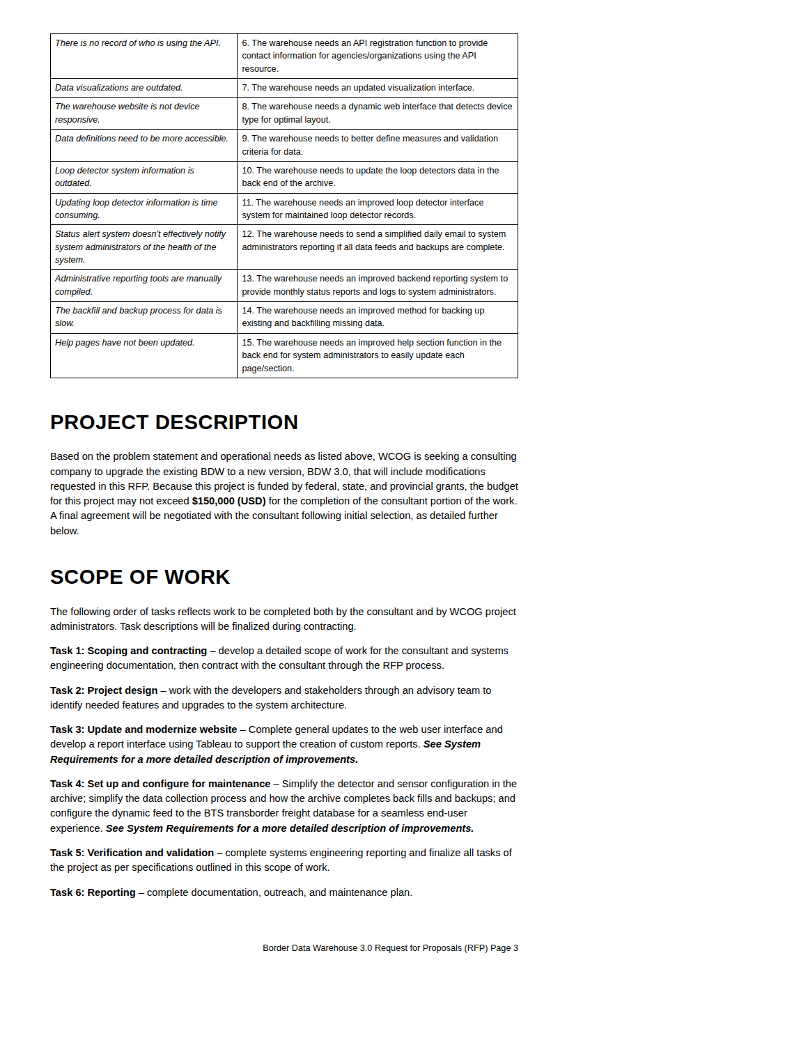| There is no record of who is using the API. | 6. The warehouse needs an API registration function to provide contact information for agencies/organizations using the API resource. |
| Data visualizations are outdated. | 7. The warehouse needs an updated visualization interface. |
| The warehouse website is not device responsive. | 8. The warehouse needs a dynamic web interface that detects device type for optimal layout. |
| Data definitions need to be more accessible. | 9. The warehouse needs to better define measures and validation criteria for data. |
| Loop detector system information is outdated. | 10. The warehouse needs to update the loop detectors data in the back end of the archive. |
| Updating loop detector information is time consuming. | 11. The warehouse needs an improved loop detector interface system for maintained loop detector records. |
| Status alert system doesn't effectively notify system administrators of the health of the system. | 12. The warehouse needs to send a simplified daily email to system administrators reporting if all data feeds and backups are complete. |
| Administrative reporting tools are manually compiled. | 13. The warehouse needs an improved backend reporting system to provide monthly status reports and logs to system administrators. |
| The backfill and backup process for data is slow. | 14. The warehouse needs an improved method for backing up existing and backfilling missing data. |
| Help pages have not been updated. | 15. The warehouse needs an improved help section function in the back end for system administrators to easily update each page/section. |
PROJECT DESCRIPTION
Based on the problem statement and operational needs as listed above, WCOG is seeking a consulting company to upgrade the existing BDW to a new version, BDW 3.0, that will include modifications requested in this RFP. Because this project is funded by federal, state, and provincial grants, the budget for this project may not exceed $150,000 (USD) for the completion of the consultant portion of the work. A final agreement will be negotiated with the consultant following initial selection, as detailed further below.
SCOPE OF WORK
The following order of tasks reflects work to be completed both by the consultant and by WCOG project administrators. Task descriptions will be finalized during contracting.
Task 1: Scoping and contracting – develop a detailed scope of work for the consultant and systems engineering documentation, then contract with the consultant through the RFP process.
Task 2: Project design – work with the developers and stakeholders through an advisory team to identify needed features and upgrades to the system architecture.
Task 3: Update and modernize website – Complete general updates to the web user interface and develop a report interface using Tableau to support the creation of custom reports. See System Requirements for a more detailed description of improvements.
Task 4: Set up and configure for maintenance – Simplify the detector and sensor configuration in the archive; simplify the data collection process and how the archive completes back fills and backups; and configure the dynamic feed to the BTS transborder freight database for a seamless end-user experience. See System Requirements for a more detailed description of improvements.
Task 5: Verification and validation – complete systems engineering reporting and finalize all tasks of the project as per specifications outlined in this scope of work.
Task 6: Reporting – complete documentation, outreach, and maintenance plan.
Border Data Warehouse 3.0 Request for Proposals (RFP) Page 3